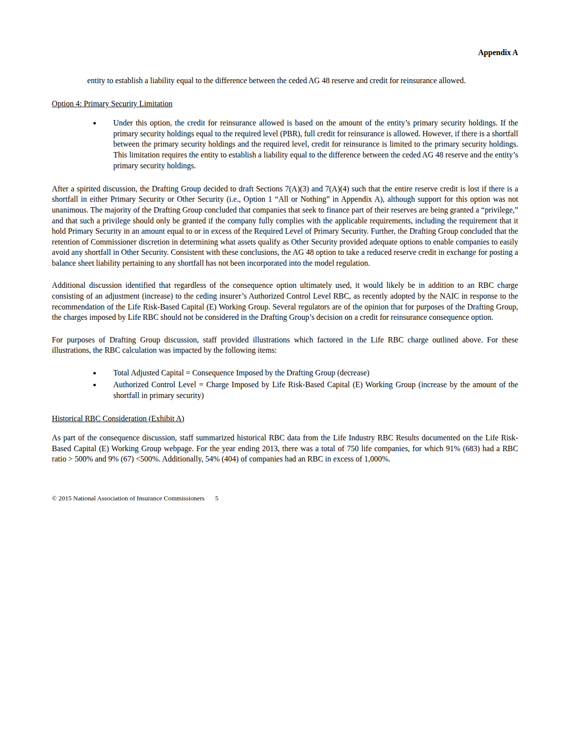Appendix A
entity to establish a liability equal to the difference between the ceded AG 48 reserve and credit for reinsurance allowed.
Option 4: Primary Security Limitation
Under this option, the credit for reinsurance allowed is based on the amount of the entity’s primary security holdings. If the primary security holdings equal to the required level (PBR), full credit for reinsurance is allowed. However, if there is a shortfall between the primary security holdings and the required level, credit for reinsurance is limited to the primary security holdings. This limitation requires the entity to establish a liability equal to the difference between the ceded AG 48 reserve and the entity’s primary security holdings.
After a spirited discussion, the Drafting Group decided to draft Sections 7(A)(3) and 7(A)(4) such that the entire reserve credit is lost if there is a shortfall in either Primary Security or Other Security (i.e., Option 1 “All or Nothing” in Appendix A), although support for this option was not unanimous. The majority of the Drafting Group concluded that companies that seek to finance part of their reserves are being granted a “privilege,” and that such a privilege should only be granted if the company fully complies with the applicable requirements, including the requirement that it hold Primary Security in an amount equal to or in excess of the Required Level of Primary Security. Further, the Drafting Group concluded that the retention of Commissioner discretion in determining what assets qualify as Other Security provided adequate options to enable companies to easily avoid any shortfall in Other Security. Consistent with these conclusions, the AG 48 option to take a reduced reserve credit in exchange for posting a balance sheet liability pertaining to any shortfall has not been incorporated into the model regulation.
Additional discussion identified that regardless of the consequence option ultimately used, it would likely be in addition to an RBC charge consisting of an adjustment (increase) to the ceding insurer’s Authorized Control Level RBC, as recently adopted by the NAIC in response to the recommendation of the Life Risk-Based Capital (E) Working Group. Several regulators are of the opinion that for purposes of the Drafting Group, the charges imposed by Life RBC should not be considered in the Drafting Group’s decision on a credit for reinsurance consequence option.
For purposes of Drafting Group discussion, staff provided illustrations which factored in the Life RBC charge outlined above. For these illustrations, the RBC calculation was impacted by the following items:
Total Adjusted Capital = Consequence Imposed by the Drafting Group (decrease)
Authorized Control Level = Charge Imposed by Life Risk-Based Capital (E) Working Group (increase by the amount of the shortfall in primary security)
Historical RBC Consideration (Exhibit A)
As part of the consequence discussion, staff summarized historical RBC data from the Life Industry RBC Results documented on the Life Risk-Based Capital (E) Working Group webpage. For the year ending 2013, there was a total of 750 life companies, for which 91% (683) had a RBC ratio > 500% and 9% (67) <500%. Additionally, 54% (404) of companies had an RBC in excess of 1,000%.
© 2015 National Association of Insurance Commissioners5